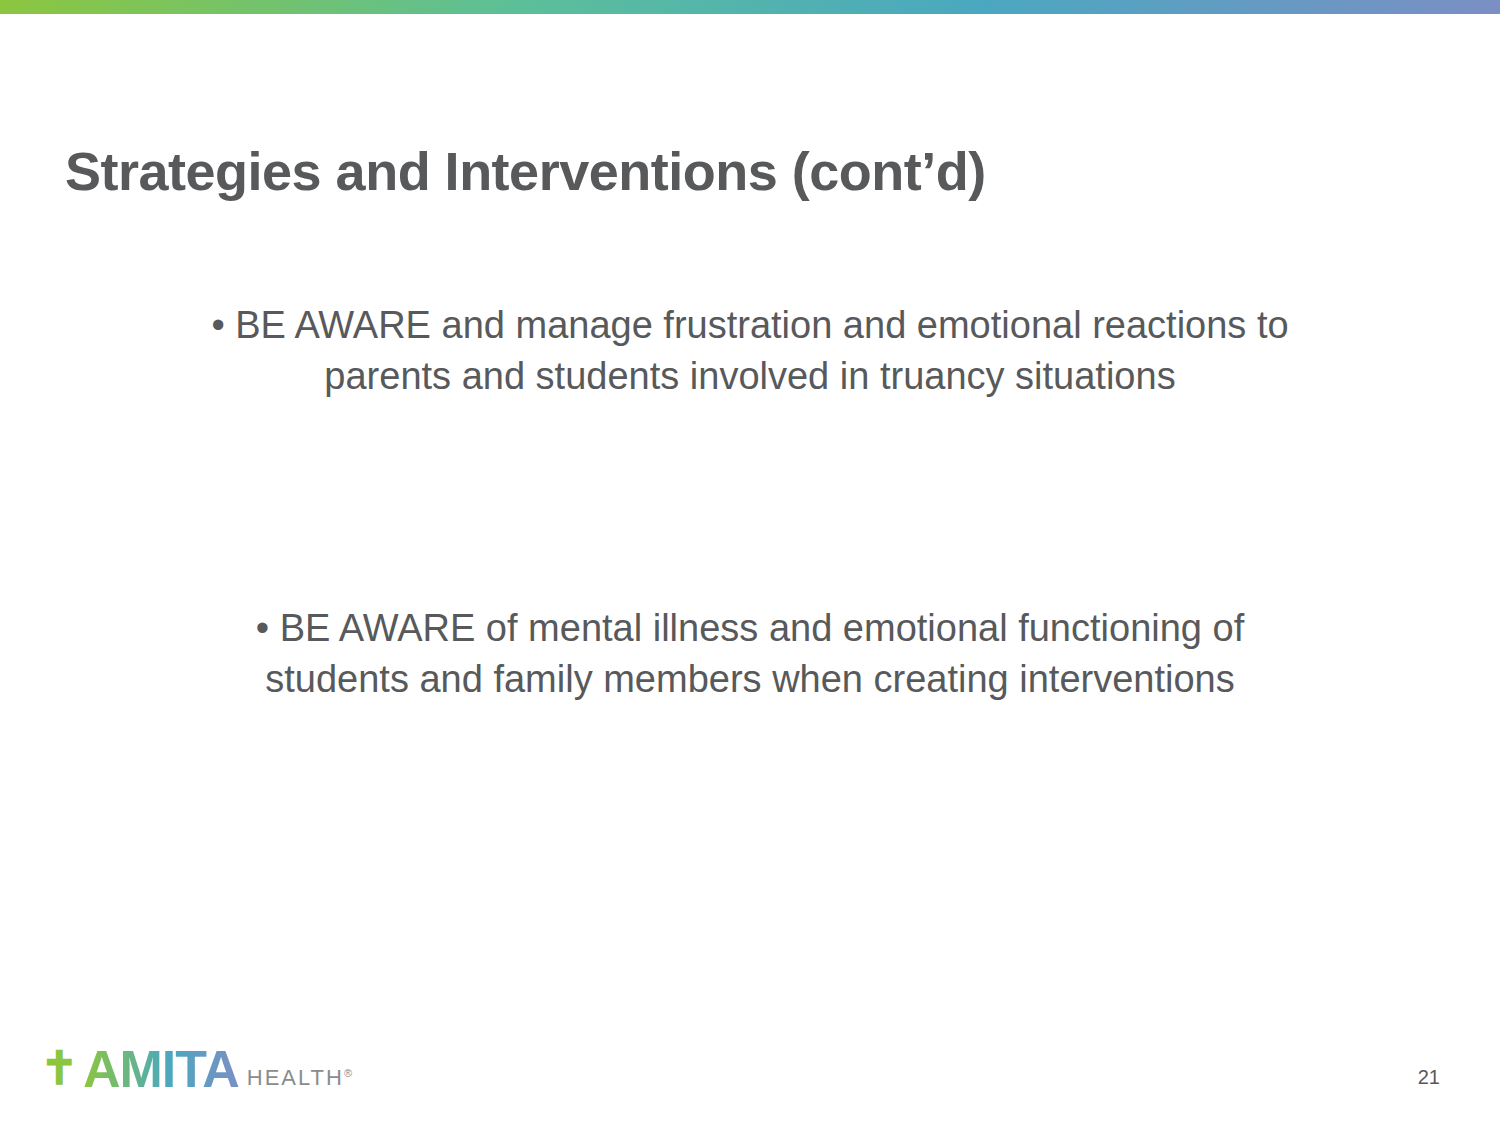Strategies and Interventions (cont’d)
• BE AWARE and manage frustration and emotional reactions to parents and students involved in truancy situations
• BE AWARE of mental illness and emotional functioning of students and family members when creating interventions
✝ AMITA HEALTH®
21